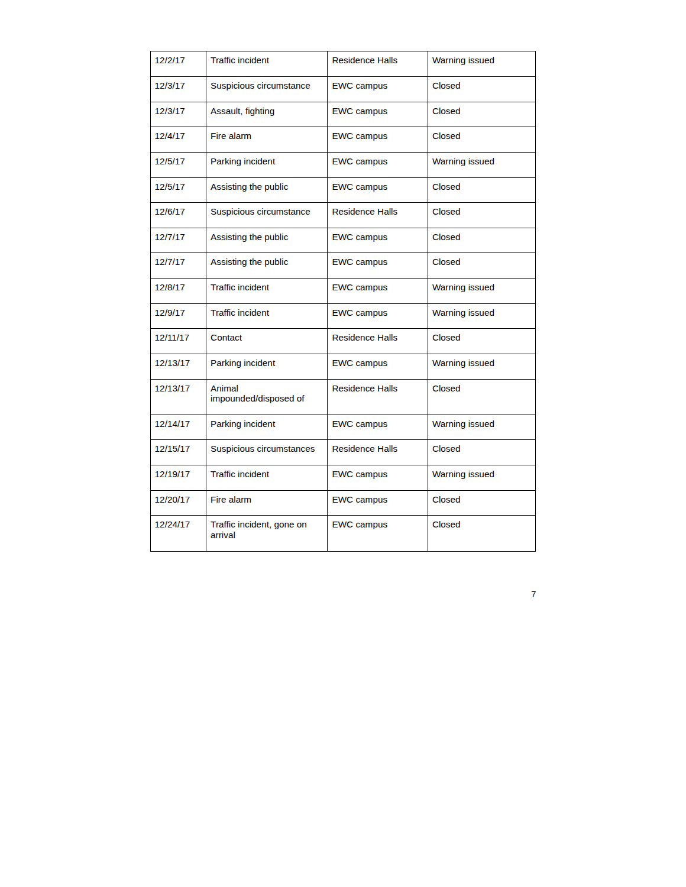| 12/2/17 | Traffic incident | Residence Halls | Warning issued |
| 12/3/17 | Suspicious circumstance | EWC campus | Closed |
| 12/3/17 | Assault, fighting | EWC campus | Closed |
| 12/4/17 | Fire alarm | EWC campus | Closed |
| 12/5/17 | Parking incident | EWC campus | Warning issued |
| 12/5/17 | Assisting the public | EWC campus | Closed |
| 12/6/17 | Suspicious circumstance | Residence Halls | Closed |
| 12/7/17 | Assisting the public | EWC campus | Closed |
| 12/7/17 | Assisting the public | EWC campus | Closed |
| 12/8/17 | Traffic incident | EWC campus | Warning issued |
| 12/9/17 | Traffic incident | EWC campus | Warning issued |
| 12/11/17 | Contact | Residence Halls | Closed |
| 12/13/17 | Parking incident | EWC campus | Warning issued |
| 12/13/17 | Animal impounded/disposed of | Residence Halls | Closed |
| 12/14/17 | Parking incident | EWC campus | Warning issued |
| 12/15/17 | Suspicious circumstances | Residence Halls | Closed |
| 12/19/17 | Traffic incident | EWC campus | Warning issued |
| 12/20/17 | Fire alarm | EWC campus | Closed |
| 12/24/17 | Traffic incident, gone on arrival | EWC campus | Closed |
7